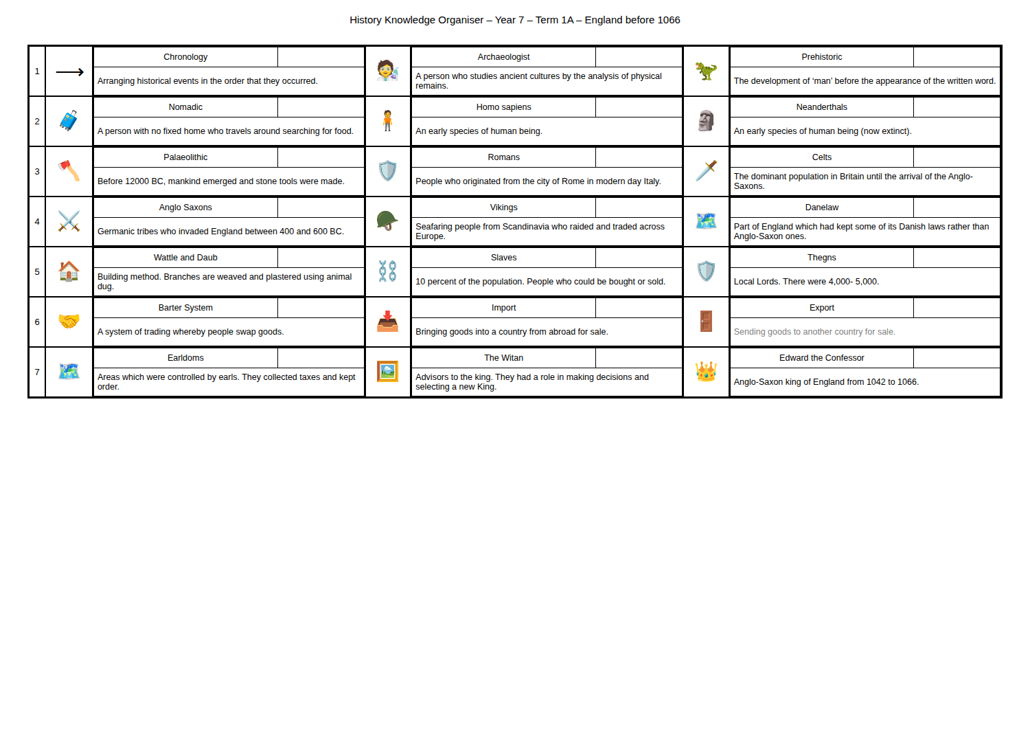History Knowledge Organiser – Year 7 – Term 1A – England before 1066
| 1 | ⟶ | / Chronology / / / Arranging historical events in the order that they occurred. / | 🧑‍🔬 | / Archaeologist / / / A person who studies ancient cultures by the analysis of physical remains. / | 🦖 | / Prehistoric / / / The development of ‘man’ before the appearance of the written word. / |
| 2 | 🧳 | / Nomadic / / / A person with no fixed home who travels around searching for food. / | 🧍 | / Homo sapiens / / / An early species of human being. / | 🗿 | / Neanderthals / / / An early species of human being (now extinct). / |
| 3 | 🪓 | / Palaeolithic / / / Before 12000 BC, mankind emerged and stone tools were made. / | 🛡️ | / Romans / / / People who originated from the city of Rome in modern day Italy. / | 🗡️ | / Celts / / / The dominant population in Britain until the arrival of the Anglo-Saxons. / |
| 4 | ⚔️ | / Anglo Saxons / / / Germanic tribes who invaded England between 400 and 600 BC. / | 🪖 | / Vikings / / / Seafaring people from Scandinavia who raided and traded across Europe. / | 🗺️ | / Danelaw / / / Part of England which had kept some of its Danish laws rather than Anglo-Saxon ones. / |
| 5 | 🏠 | / Wattle and Daub / / / Building method. Branches are weaved and plastered using animal dug. / | ⛓️ | / Slaves / / / 10 percent of the population. People who could be bought or sold. / | 🛡️ | / Thegns / / / Local Lords. There were 4,000- 5,000. / |
| 6 | 🤝 | / Barter System / / / A system of trading whereby people swap goods. / | 📥 | / Import / / / Bringing goods into a country from abroad for sale. / | 🚪 | / Export / / / Sending goods to another country for sale. / |
| 7 | 🗺️ | / Earldoms / / / Areas which were controlled by earls. They collected taxes and kept order. / | 🖼️ | / The Witan / / / Advisors to the king. They had a role in making decisions and selecting a new King. / | 👑 | / Edward the Confessor / / / Anglo-Saxon king of England from 1042 to 1066. / |